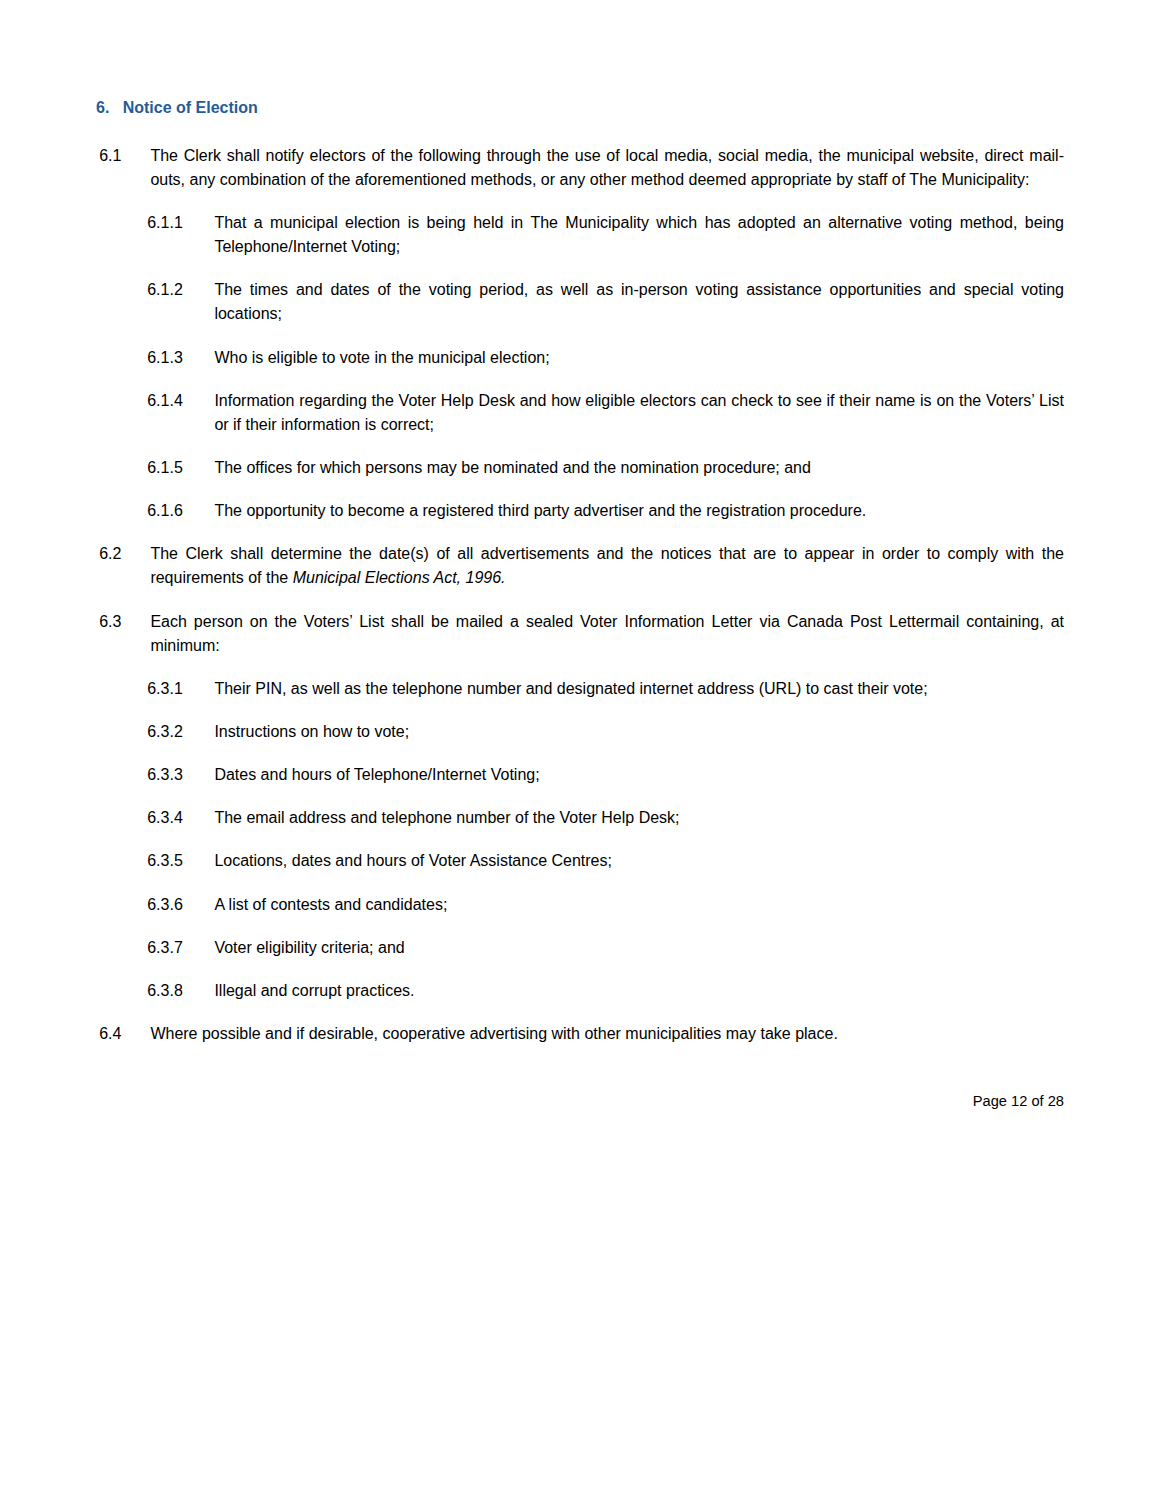6. Notice of Election
6.1
The Clerk shall notify electors of the following through the use of local media, social media, the municipal website, direct mail-outs, any combination of the aforementioned methods, or any other method deemed appropriate by staff of The Municipality:
6.1.1
That a municipal election is being held in The Municipality which has adopted an alternative voting method, being Telephone/Internet Voting;
6.1.2
The times and dates of the voting period, as well as in-person voting assistance opportunities and special voting locations;
6.1.3
Who is eligible to vote in the municipal election;
6.1.4
Information regarding the Voter Help Desk and how eligible electors can check to see if their name is on the Voters’ List or if their information is correct;
6.1.5
The offices for which persons may be nominated and the nomination procedure; and
6.1.6
The opportunity to become a registered third party advertiser and the registration procedure.
6.2
The Clerk shall determine the date(s) of all advertisements and the notices that are to appear in order to comply with the requirements of the Municipal Elections Act, 1996.
6.3
Each person on the Voters’ List shall be mailed a sealed Voter Information Letter via Canada Post Lettermail containing, at minimum:
6.3.1
Their PIN, as well as the telephone number and designated internet address (URL) to cast their vote;
6.3.2
Instructions on how to vote;
6.3.3
Dates and hours of Telephone/Internet Voting;
6.3.4
The email address and telephone number of the Voter Help Desk;
6.3.5
Locations, dates and hours of Voter Assistance Centres;
6.3.6
A list of contests and candidates;
6.3.7
Voter eligibility criteria; and
6.3.8
Illegal and corrupt practices.
6.4
Where possible and if desirable, cooperative advertising with other municipalities may take place.
Page 12 of 28